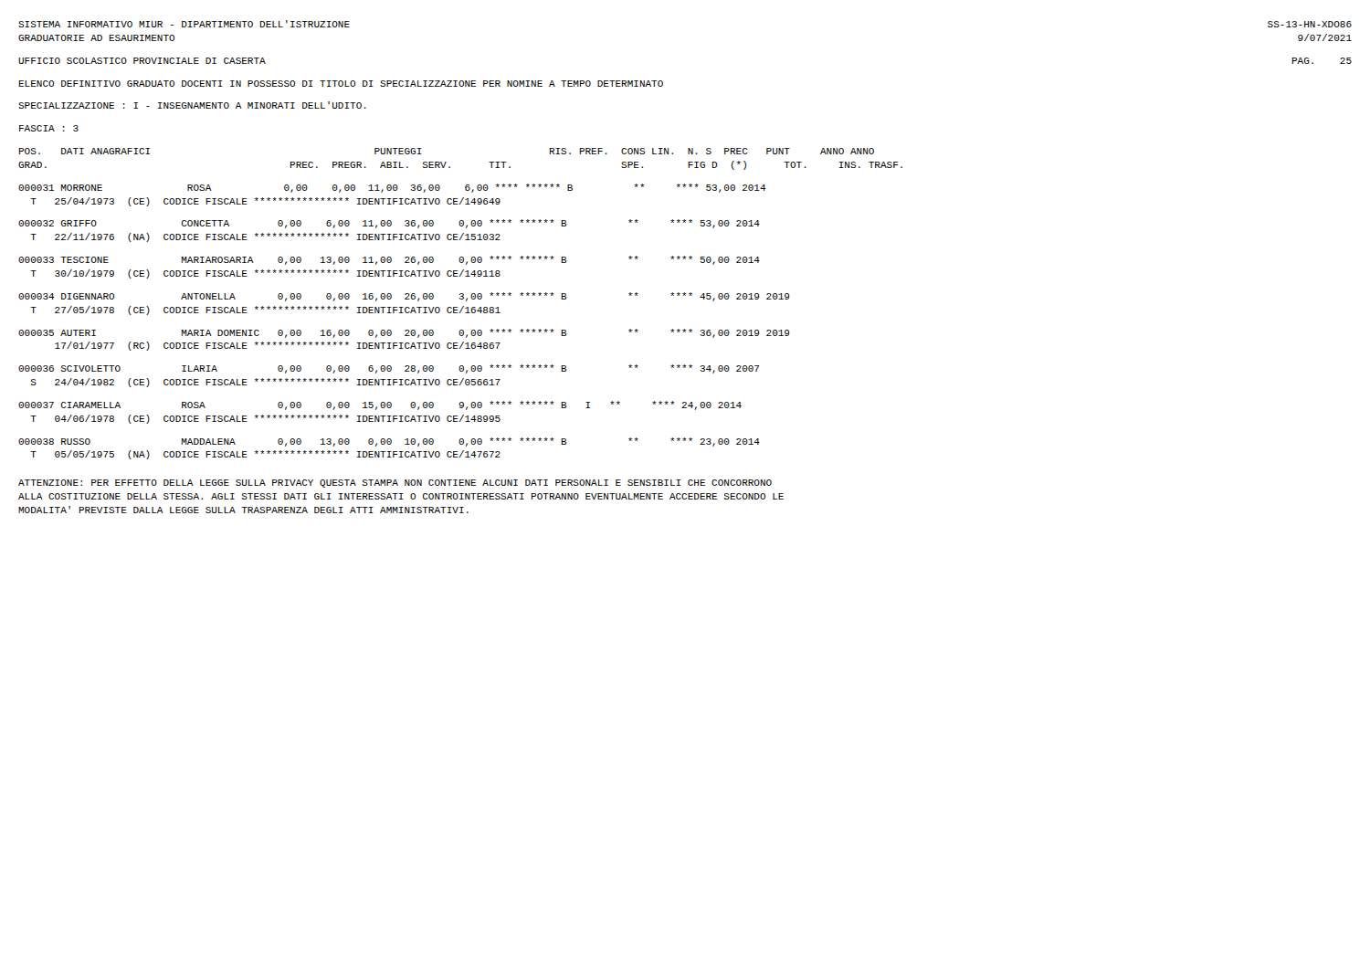SISTEMA INFORMATIVO MIUR - DIPARTIMENTO DELL'ISTRUZIONE SS-13-HN-XDO86
GRADUATORIE AD ESAURIMENTO 9/07/2021
UFFICIO SCOLASTICO PROVINCIALE DI CASERTA PAG. 25
ELENCO DEFINITIVO GRADUATO DOCENTI IN POSSESSO DI TITOLO DI SPECIALIZZAZIONE PER NOMINE A TEMPO DETERMINATO
SPECIALIZZAZIONE : I - INSEGNAMENTO A MINORATI DELL'UDITO.
FASCIA : 3
POS. DATI ANAGRAFICI PUNTEGGI RIS. PREF. CONS LIN. N. S PREC PUNT ANNO ANNO
GRAD. PREC. PREGR. ABIL. SERV. TIT. SPE. FIG D (*) TOT. INS. TRASF.
000031 MORRONE ROSA 0,00 0,00 11,00 36,00 6,00 **** ****** B ** **** 53,00 2014
T 25/04/1973 (CE) CODICE FISCALE **************** IDENTIFICATIVO CE/149649
000032 GRIFFO CONCETTA 0,00 6,00 11,00 36,00 0,00 **** ****** B ** **** 53,00 2014
T 22/11/1976 (NA) CODICE FISCALE **************** IDENTIFICATIVO CE/151032
000033 TESCIONE MARIAROSARIA 0,00 13,00 11,00 26,00 0,00 **** ****** B ** **** 50,00 2014
T 30/10/1979 (CE) CODICE FISCALE **************** IDENTIFICATIVO CE/149118
000034 DIGENNARO ANTONELLA 0,00 0,00 16,00 26,00 3,00 **** ****** B ** **** 45,00 2019 2019
T 27/05/1978 (CE) CODICE FISCALE **************** IDENTIFICATIVO CE/164881
000035 AUTERI MARIA DOMENIC 0,00 16,00 0,00 20,00 0,00 **** ****** B ** **** 36,00 2019 2019
17/01/1977 (RC) CODICE FISCALE **************** IDENTIFICATIVO CE/164867
000036 SCIVOLETTO ILARIA 0,00 0,00 6,00 28,00 0,00 **** ****** B ** **** 34,00 2007
S 24/04/1982 (CE) CODICE FISCALE **************** IDENTIFICATIVO CE/056617
000037 CIARAMELLA ROSA 0,00 0,00 15,00 0,00 9,00 **** ****** B I ** **** 24,00 2014
T 04/06/1978 (CE) CODICE FISCALE **************** IDENTIFICATIVO CE/148995
000038 RUSSO MADDALENA 0,00 13,00 0,00 10,00 0,00 **** ****** B ** **** 23,00 2014
T 05/05/1975 (NA) CODICE FISCALE **************** IDENTIFICATIVO CE/147672
ATTENZIONE: PER EFFETTO DELLA LEGGE SULLA PRIVACY QUESTA STAMPA NON CONTIENE ALCUNI DATI PERSONALI E SENSIBILI CHE CONCORRONO ALLA COSTITUZIONE DELLA STESSA. AGLI STESSI DATI GLI INTERESSATI O CONTROINTERESSATI POTRANNO EVENTUALMENTE ACCEDERE SECONDO LE MODALITA' PREVISTE DALLA LEGGE SULLA TRASPARENZA DEGLI ATTI AMMINISTRATIVI.